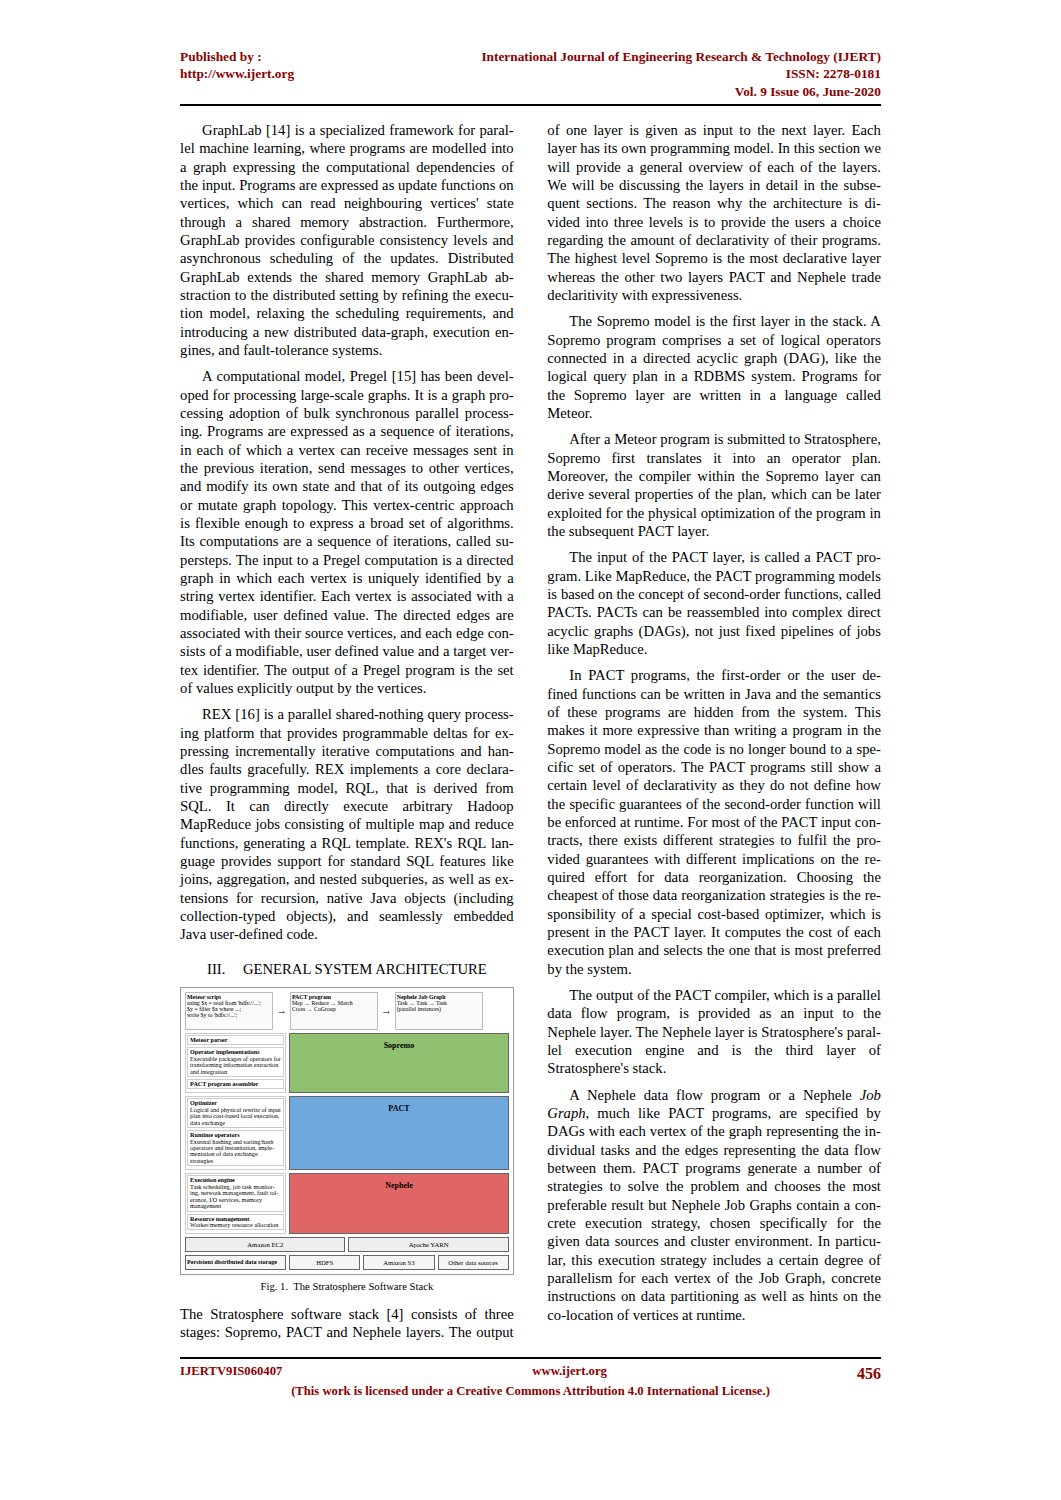Published by :
http://www.ijert.org
International Journal of Engineering Research & Technology (IJERT)
ISSN: 2278-0181
Vol. 9 Issue 06, June-2020
GraphLab [14] is a specialized framework for parallel machine learning, where programs are modelled into a graph expressing the computational dependencies of the input. Programs are expressed as update functions on vertices, which can read neighbouring vertices' state through a shared memory abstraction. Furthermore, GraphLab provides configurable consistency levels and asynchronous scheduling of the updates. Distributed GraphLab extends the shared memory GraphLab abstraction to the distributed setting by refining the execution model, relaxing the scheduling requirements, and introducing a new distributed data-graph, execution engines, and fault-tolerance systems.
A computational model, Pregel [15] has been developed for processing large-scale graphs. It is a graph processing adoption of bulk synchronous parallel processing. Programs are expressed as a sequence of iterations, in each of which a vertex can receive messages sent in the previous iteration, send messages to other vertices, and modify its own state and that of its outgoing edges or mutate graph topology. This vertex-centric approach is flexible enough to express a broad set of algorithms. Its computations are a sequence of iterations, called supersteps. The input to a Pregel computation is a directed graph in which each vertex is uniquely identified by a string vertex identifier. Each vertex is associated with a modifiable, user defined value. The directed edges are associated with their source vertices, and each edge consists of a modifiable, user defined value and a target vertex identifier. The output of a Pregel program is the set of values explicitly output by the vertices.
REX [16] is a parallel shared-nothing query processing platform that provides programmable deltas for expressing incrementally iterative computations and handles faults gracefully. REX implements a core declarative programming model, RQL, that is derived from SQL. It can directly execute arbitrary Hadoop MapReduce jobs consisting of multiple map and reduce functions, generating a RQL template. REX's RQL language provides support for standard SQL features like joins, aggregation, and nested subqueries, as well as extensions for recursion, native Java objects (including collection-typed objects), and seamlessly embedded Java user-defined code.
III. GENERAL SYSTEM ARCHITECTURE
Meteor script
using $x = read from 'hdfs://...';
$y = filter $x where ...;
write $y to 'hdfs://...';
→
PACT program
Map → Reduce → Match
Cross → CoGroup
→
Nephele Job Graph
Task → Task → Task
(parallel instances)
Meteor parser
Operator implementations
Executable packages of operators for transforming information extraction and integration
PACT program assembler
Sopremo
Optimizer
Logical and physical rewrite of input plan into cost-based local execution, data exchange
Runtime operators
External hashing and sorting/hash operators and instantiation, implementation of data exchange strategies
PACT
Execution engine
Task scheduling, job task monitoring, network management, fault tolerance, I/O services, memory management
Resource management
Worker/memory resource allocation
Nephele
Amazon EC2
Apache YARN
Persistent distributed data storage
HDFS
Amazon S3
Other data sources
Fig. 1. The Stratosphere Software Stack
The Stratosphere software stack [4] consists of three stages: Sopremo, PACT and Nephele layers. The output of one layer is given as input to the next layer. Each layer has its own programming model. In this section we will provide a general overview of each of the layers. We will be discussing the layers in detail in the subsequent sections. The reason why the architecture is divided into three levels is to provide the users a choice regarding the amount of declarativity of their programs. The highest level Sopremo is the most declarative layer whereas the other two layers PACT and Nephele trade declaritivity with expressiveness.
The Sopremo model is the first layer in the stack. A Sopremo program comprises a set of logical operators connected in a directed acyclic graph (DAG), like the logical query plan in a RDBMS system. Programs for the Sopremo layer are written in a language called Meteor.
After a Meteor program is submitted to Stratosphere, Sopremo first translates it into an operator plan. Moreover, the compiler within the Sopremo layer can derive several properties of the plan, which can be later exploited for the physical optimization of the program in the subsequent PACT layer.
The input of the PACT layer, is called a PACT program. Like MapReduce, the PACT programming models is based on the concept of second-order functions, called PACTs. PACTs can be reassembled into complex direct acyclic graphs (DAGs), not just fixed pipelines of jobs like MapReduce.
In PACT programs, the first-order or the user defined functions can be written in Java and the semantics of these programs are hidden from the system. This makes it more expressive than writing a program in the Sopremo model as the code is no longer bound to a specific set of operators. The PACT programs still show a certain level of declarativity as they do not define how the specific guarantees of the second-order function will be enforced at runtime. For most of the PACT input contracts, there exists different strategies to fulfil the provided guarantees with different implications on the required effort for data reorganization. Choosing the cheapest of those data reorganization strategies is the responsibility of a special cost-based optimizer, which is present in the PACT layer. It computes the cost of each execution plan and selects the one that is most preferred by the system.
The output of the PACT compiler, which is a parallel data flow program, is provided as an input to the Nephele layer. The Nephele layer is Stratosphere's parallel execution engine and is the third layer of Stratosphere's stack.
A Nephele data flow program or a Nephele Job Graph, much like PACT programs, are specified by DAGs with each vertex of the graph representing the individual tasks and the edges representing the data flow between them. PACT programs generate a number of strategies to solve the problem and chooses the most preferable result but Nephele Job Graphs contain a concrete execution strategy, chosen specifically for the given data sources and cluster environment. In particular, this execution strategy includes a certain degree of parallelism for each vertex of the Job Graph, concrete instructions on data partitioning as well as hints on the co-location of vertices at runtime.
IJERTV9IS060407
456
www.ijert.org
(This work is licensed under a Creative Commons Attribution 4.0 International License.)